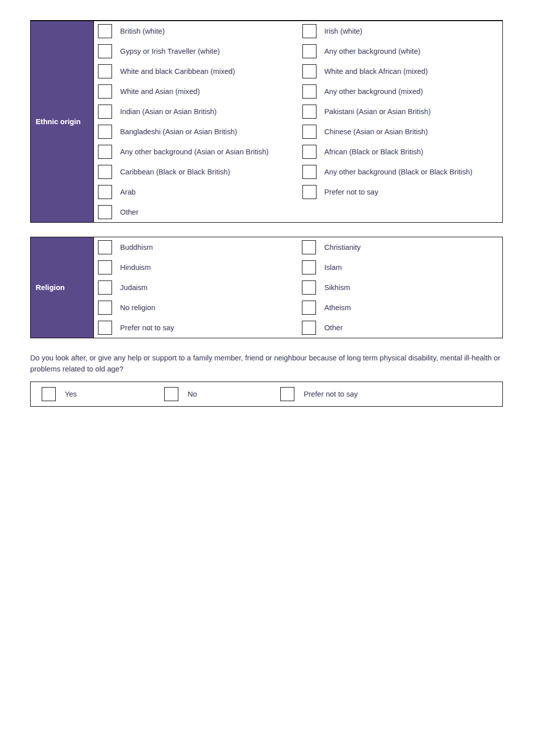| Ethnic origin | / / British (white) / / Irish (white) / / / Gypsy or Irish Traveller (white) / / Any other background (white) / / / White and black Caribbean (mixed) / / White and black African (mixed) / / / White and Asian (mixed) / / Any other background (mixed) / / / Indian (Asian or Asian British) / / Pakistani (Asian or Asian British) / / / Bangladeshi (Asian or Asian British) / / Chinese (Asian or Asian British) / / / Any other background (Asian or Asian British) / / African (Black or Black British) / / / Caribbean (Black or Black British) / / Any other background (Black or Black British) / / / Arab / / Prefer not to say / / / Other / / / |
| Religion | / / Buddhism / / Christianity / / / Hinduism / / Islam / / / Judaism / / Sikhism / / / No religion / / Atheism / / / Prefer not to say / / Other / |
Do you look after, or give any help or support to a family member, friend or neighbour because of long term physical disability, mental ill-health or problems related to old age?
| | Yes | | No | | Prefer not to say |